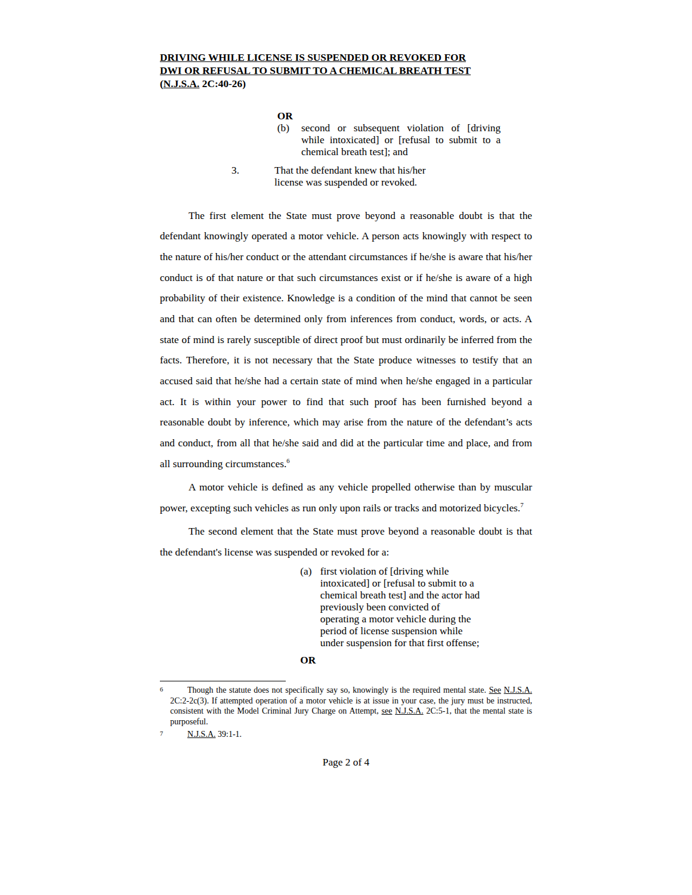DRIVING WHILE LICENSE IS SUSPENDED OR REVOKED FOR
DWI OR REFUSAL TO SUBMIT TO A CHEMICAL BREATH TEST
(N.J.S.A. 2C:40-26)
OR
(b)
second or subsequent violation of [driving while intoxicated] or [refusal to submit to a chemical breath test]; and
3.
That the defendant knew that his/her license was suspended or revoked.
The first element the State must prove beyond a reasonable doubt is that the defendant knowingly operated a motor vehicle. A person acts knowingly with respect to the nature of his/her conduct or the attendant circumstances if he/she is aware that his/her conduct is of that nature or that such circumstances exist or if he/she is aware of a high probability of their existence. Knowledge is a condition of the mind that cannot be seen and that can often be determined only from inferences from conduct, words, or acts. A state of mind is rarely susceptible of direct proof but must ordinarily be inferred from the facts. Therefore, it is not necessary that the State produce witnesses to testify that an accused said that he/she had a certain state of mind when he/she engaged in a particular act. It is within your power to find that such proof has been furnished beyond a reasonable doubt by inference, which may arise from the nature of the defendant’s acts and conduct, from all that he/she said and did at the particular time and place, and from all surrounding circumstances.6
A motor vehicle is defined as any vehicle propelled otherwise than by muscular power, excepting such vehicles as run only upon rails or tracks and motorized bicycles.7
The second element that the State must prove beyond a reasonable doubt is that the defendant's license was suspended or revoked for a:
(a)
first violation of [driving while intoxicated] or [refusal to submit to a chemical breath test] and the actor had previously been convicted of operating a motor vehicle during the period of license suspension while under suspension for that first offense;
OR
6
Though the statute does not specifically say so, knowingly is the required mental state. See N.J.S.A. 2C:2-2c(3). If attempted operation of a motor vehicle is at issue in your case, the jury must be instructed, consistent with the Model Criminal Jury Charge on Attempt, see N.J.S.A. 2C:5-1, that the mental state is purposeful.
7
N.J.S.A. 39:1-1.
Page 2 of 4